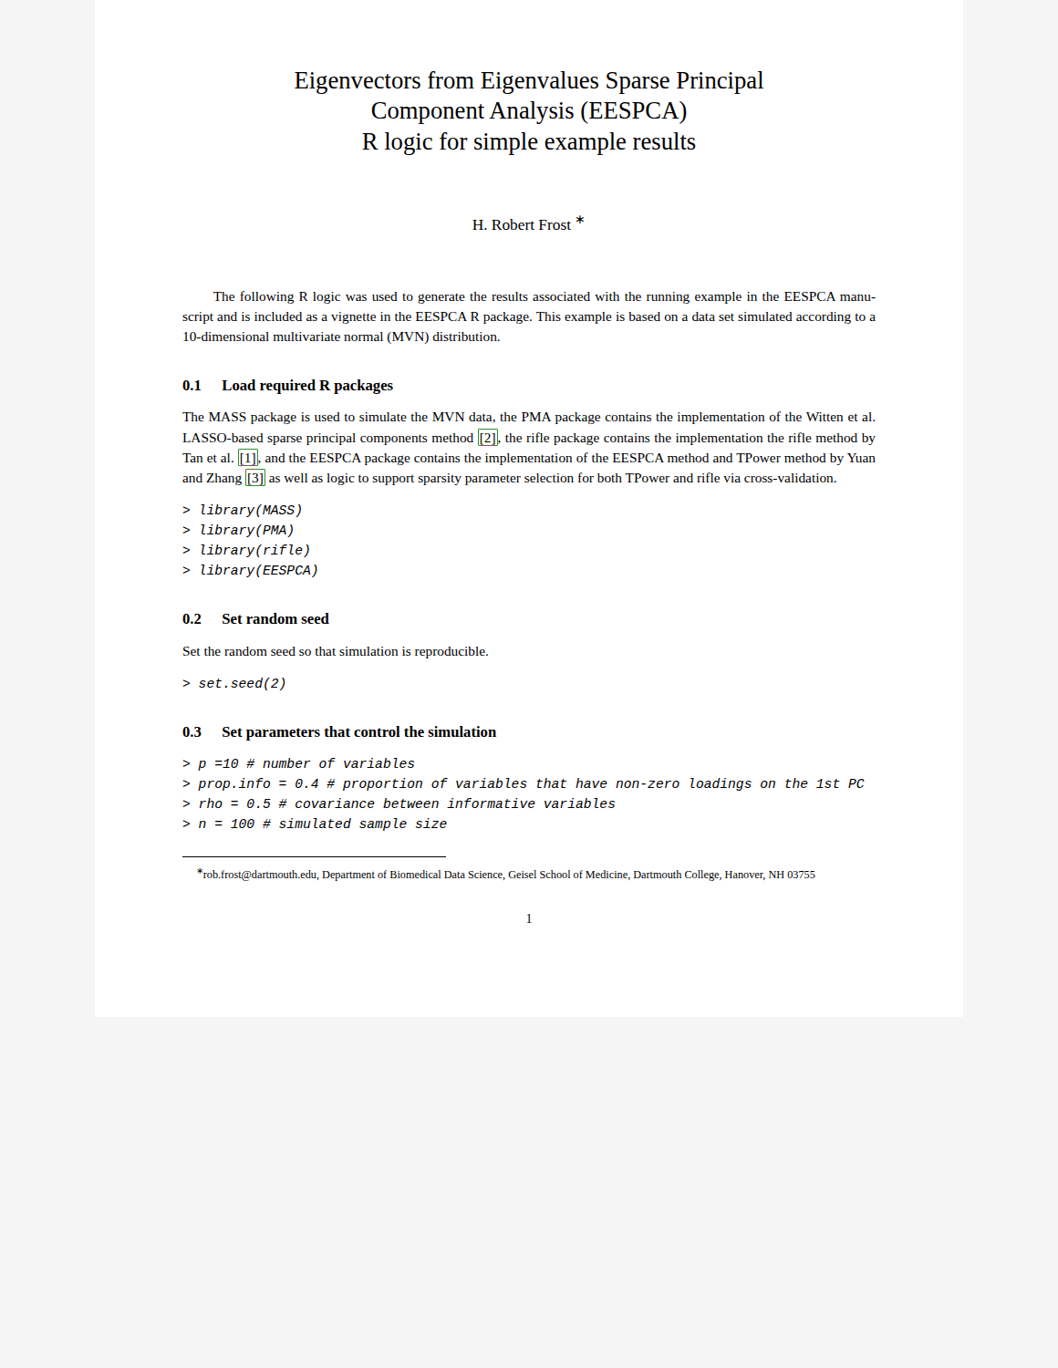Eigenvectors from Eigenvalues Sparse Principal
Component Analysis (EESPCA)
R logic for simple example results
H. Robert Frost ∗
The following R logic was used to generate the results associated with the running example in the EESPCA manuscript and is included as a vignette in the EESPCA R package. This example is based on a data set simulated according to a 10-dimensional multivariate normal (MVN) distribution.
0.1 Load required R packages
The MASS package is used to simulate the MVN data, the PMA package contains the implementation of the Witten et al. LASSO-based sparse principal components method [2], the rifle package contains the implementation the rifle method by Tan et al. [1], and the EESPCA package contains the implementation of the EESPCA method and TPower method by Yuan and Zhang [3] as well as logic to support sparsity parameter selection for both TPower and rifle via cross-validation.
> library(MASS)
> library(PMA)
> library(rifle)
> library(EESPCA)
0.2 Set random seed
Set the random seed so that simulation is reproducible.
> set.seed(2)
0.3 Set parameters that control the simulation
> p =10 # number of variables
> prop.info = 0.4 # proportion of variables that have non-zero loadings on the 1st PC
> rho = 0.5 # covariance between informative variables
> n = 100 # simulated sample size
∗rob.frost@dartmouth.edu, Department of Biomedical Data Science, Geisel School of Medicine, Dartmouth College, Hanover, NH 03755
1